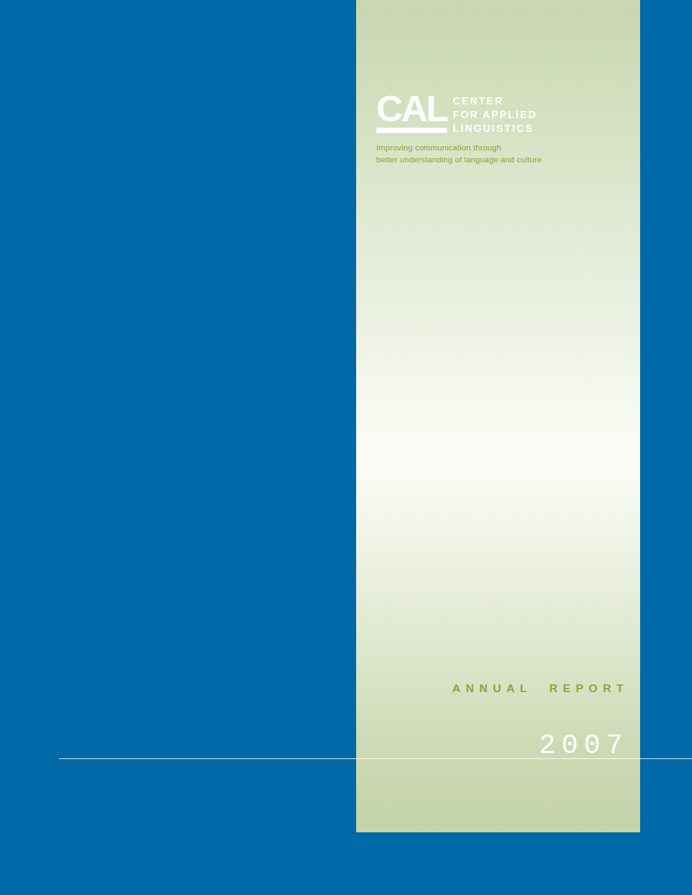CAL
Center
for Applied
Linguistics
Improving communication through
better understanding of language and culture
ANNUAL REPORT
2007